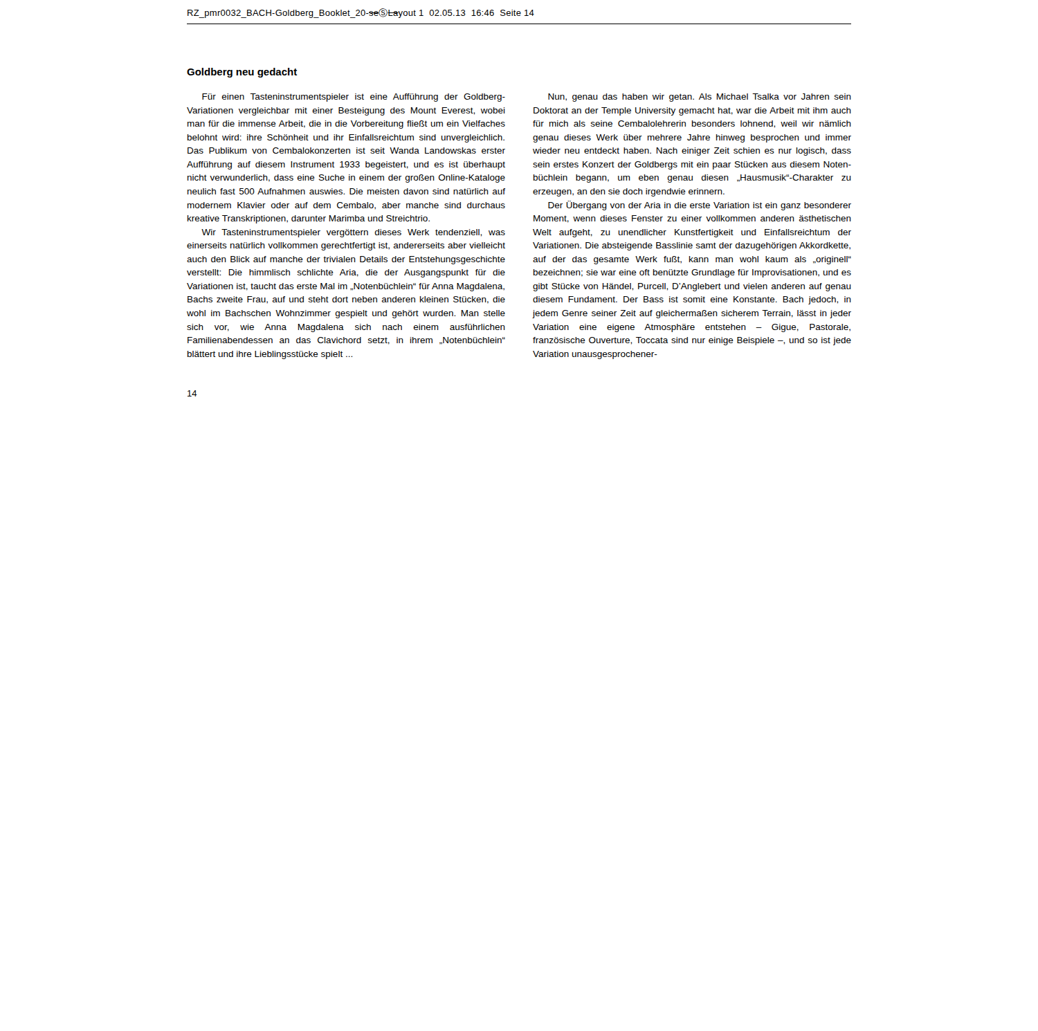RZ_pmr0032_BACH-Goldberg_Booklet_20-seⓈLayout 1 02.05.13 16:46 Seite 14
Goldberg neu gedacht
Für einen Tasteninstrumentspieler ist eine Aufführung der Goldberg-Variationen vergleichbar mit einer Besteigung des Mount Everest, wobei man für die immense Arbeit, die in die Vorbereitung fließt um ein Vielfaches belohnt wird: ihre Schönheit und ihr Einfallsreichtum sind unvergleichlich. Das Publikum von Cembalokonzerten ist seit Wanda Landowskas erster Aufführung auf diesem Instrument 1933 begeistert, und es ist überhaupt nicht verwunderlich, dass eine Suche in einem der großen Online-Kataloge neulich fast 500 Aufnahmen auswies. Die meisten davon sind natürlich auf modernem Klavier oder auf dem Cembalo, aber manche sind durchaus kreative Transkriptionen, darunter Marimba und Streichtrio.
Wir Tasteninstrumentspieler vergöttern dieses Werk tendenziell, was einerseits natürlich vollkommen gerechtfertigt ist, andererseits aber vielleicht auch den Blick auf manche der trivialen Details der Entstehungsgeschichte verstellt: Die himmlisch schlichte Aria, die der Ausgangspunkt für die Variationen ist, taucht das erste Mal im „Notenbüchlein“ für Anna Magdalena, Bachs zweite Frau, auf und steht dort neben anderen kleinen Stücken, die wohl im Bachschen Wohnzimmer gespielt und gehört wurden. Man stelle sich vor, wie Anna Magdalena sich nach einem ausführlichen Familienabendessen an das Clavichord setzt, in ihrem „Notenbüchlein“ blättert und ihre Lieblingsstücke spielt ...
Nun, genau das haben wir getan. Als Michael Tsalka vor Jahren sein Doktorat an der Temple University gemacht hat, war die Arbeit mit ihm auch für mich als seine Cembalolehrerin besonders lohnend, weil wir nämlich genau dieses Werk über mehrere Jahre hinweg besprochen und immer wieder neu entdeckt haben. Nach einiger Zeit schien es nur logisch, dass sein erstes Konzert der Goldbergs mit ein paar Stücken aus diesem Noten-büchlein begann, um eben genau diesen „Hausmusik“-Charakter zu erzeugen, an den sie doch irgendwie erinnern.
Der Übergang von der Aria in die erste Variation ist ein ganz besonderer Moment, wenn dieses Fenster zu einer vollkommen anderen ästhetischen Welt aufgeht, zu unendlicher Kunstfertigkeit und Einfallsreichtum der Variationen. Die absteigende Basslinie samt der dazugehörigen Akkordkette, auf der das gesamte Werk fußt, kann man wohl kaum als „originell“ bezeichnen; sie war eine oft benützte Grundlage für Improvisationen, und es gibt Stücke von Händel, Purcell, D’Anglebert und vielen anderen auf genau diesem Fundament. Der Bass ist somit eine Konstante. Bach jedoch, in jedem Genre seiner Zeit auf gleichermaßen sicherem Terrain, lässt in jeder Variation eine eigene Atmosphäre entstehen – Gigue, Pastorale, französische Ouverture, Toccata sind nur einige Beispiele –, und so ist jede Variation unausgesprochener-
14